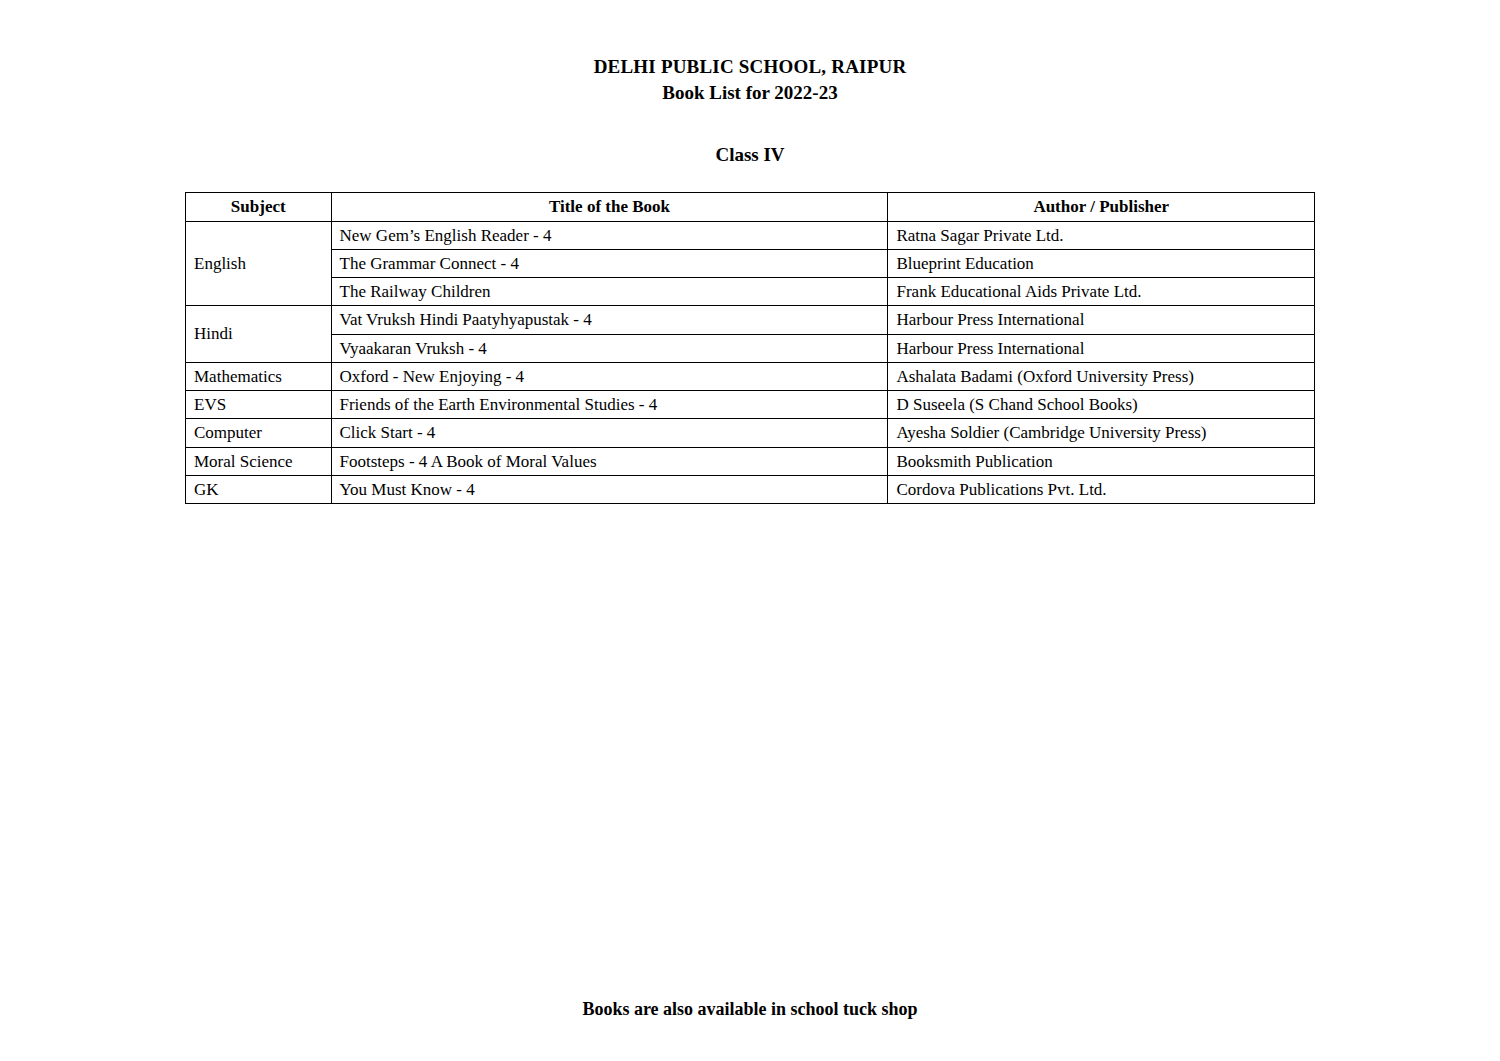DELHI PUBLIC SCHOOL, RAIPUR
Book List for 2022-23
Class IV
| Subject | Title of the Book | Author / Publisher |
| --- | --- | --- |
| English | New Gem’s English Reader - 4 | Ratna Sagar Private Ltd. |
| The Grammar Connect - 4 | Blueprint Education |
| The Railway Children | Frank Educational Aids Private Ltd. |
| Hindi | Vat Vruksh Hindi Paatyhyapustak - 4 | Harbour Press International |
| Vyaakaran Vruksh - 4 | Harbour Press International |
| Mathematics | Oxford - New Enjoying - 4 | Ashalata Badami (Oxford University Press) |
| EVS | Friends of the Earth Environmental Studies - 4 | D Suseela (S Chand School Books) |
| Computer | Click Start - 4 | Ayesha Soldier (Cambridge University Press) |
| Moral Science | Footsteps - 4 A Book of Moral Values | Booksmith Publication |
| GK | You Must Know - 4 | Cordova Publications Pvt. Ltd. |
Books are also available in school tuck shop